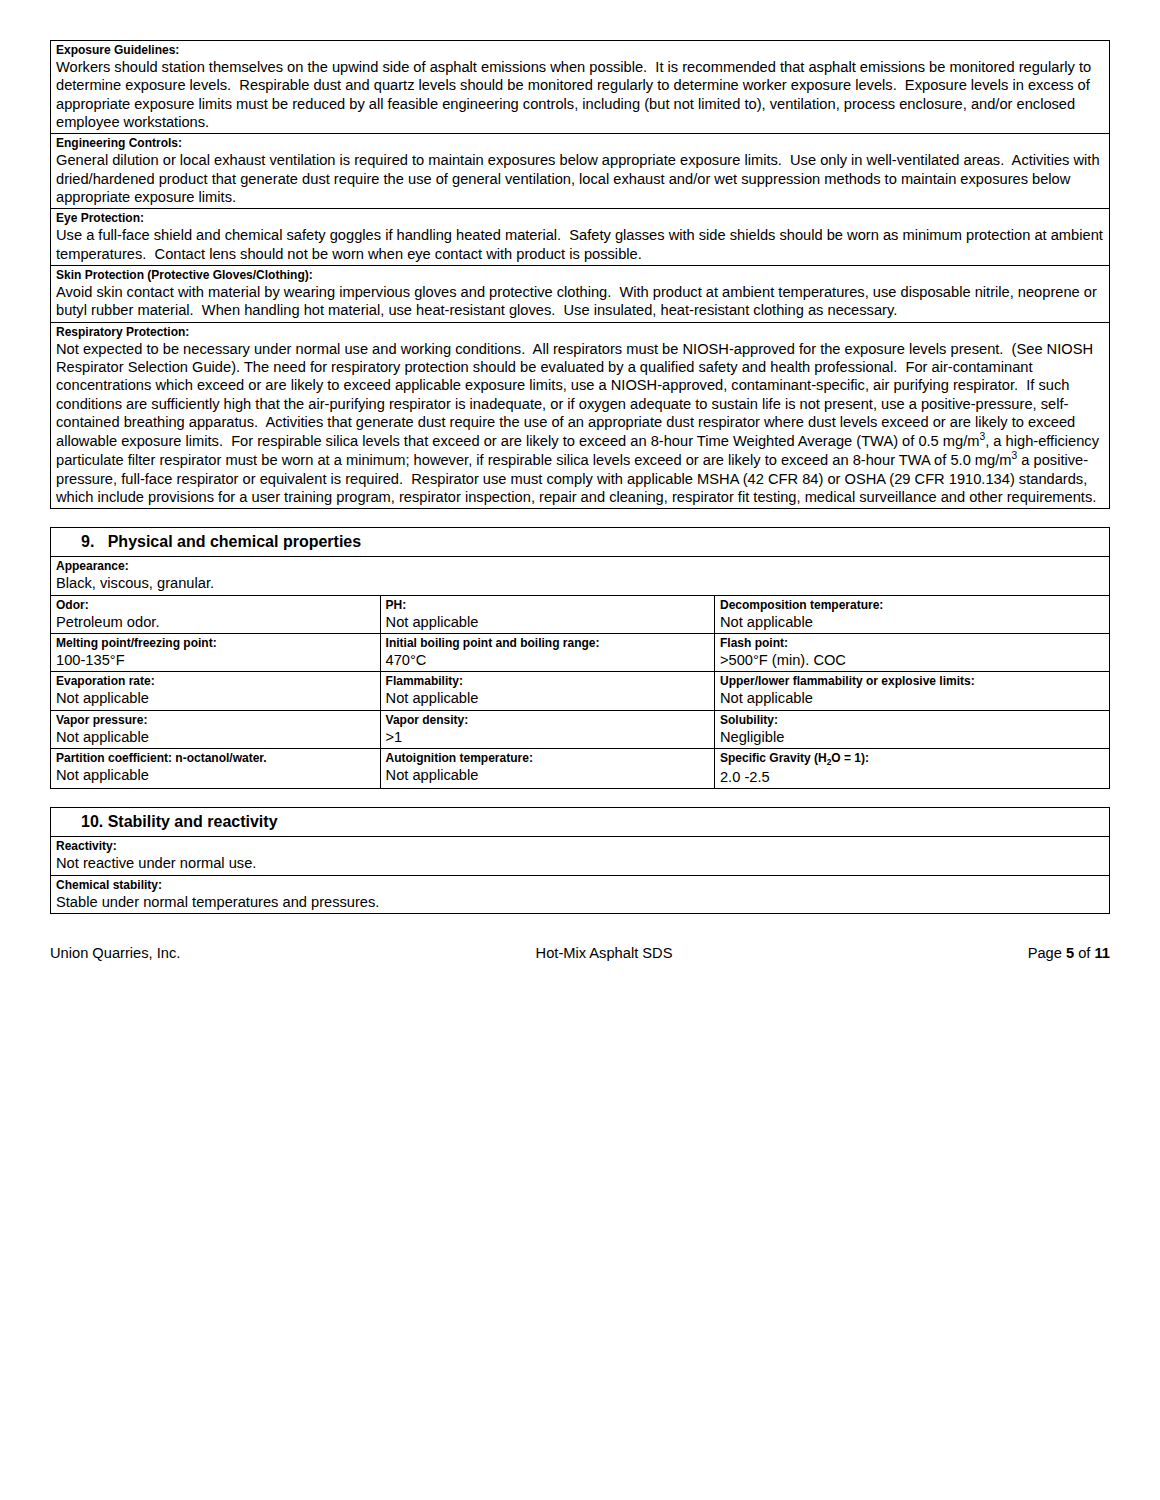| Exposure Guidelines: Workers should station themselves on the upwind side of asphalt emissions when possible. It is recommended that asphalt emissions be monitored regularly to determine exposure levels. Respirable dust and quartz levels should be monitored regularly to determine worker exposure levels. Exposure levels in excess of appropriate exposure limits must be reduced by all feasible engineering controls, including (but not limited to), ventilation, process enclosure, and/or enclosed employee workstations. |
| Engineering Controls: General dilution or local exhaust ventilation is required to maintain exposures below appropriate exposure limits. Use only in well-ventilated areas. Activities with dried/hardened product that generate dust require the use of general ventilation, local exhaust and/or wet suppression methods to maintain exposures below appropriate exposure limits. |
| Eye Protection: Use a full-face shield and chemical safety goggles if handling heated material. Safety glasses with side shields should be worn as minimum protection at ambient temperatures. Contact lens should not be worn when eye contact with product is possible. |
| Skin Protection (Protective Gloves/Clothing): Avoid skin contact with material by wearing impervious gloves and protective clothing. With product at ambient temperatures, use disposable nitrile, neoprene or butyl rubber material. When handling hot material, use heat-resistant gloves. Use insulated, heat-resistant clothing as necessary. |
| Respiratory Protection: Not expected to be necessary under normal use and working conditions. All respirators must be NIOSH-approved for the exposure levels present. (See NIOSH Respirator Selection Guide). The need for respiratory protection should be evaluated by a qualified safety and health professional. For air-contaminant concentrations which exceed or are likely to exceed applicable exposure limits, use a NIOSH-approved, contaminant-specific, air purifying respirator. If such conditions are sufficiently high that the air-purifying respirator is inadequate, or if oxygen adequate to sustain life is not present, use a positive-pressure, self-contained breathing apparatus. Activities that generate dust require the use of an appropriate dust respirator where dust levels exceed or are likely to exceed allowable exposure limits. For respirable silica levels that exceed or are likely to exceed an 8-hour Time Weighted Average (TWA) of 0.5 mg/m 3 , a high-efficiency particulate filter respirator must be worn at a minimum; however, if respirable silica levels exceed or are likely to exceed an 8-hour TWA of 5.0 mg/m 3 a positive-pressure, full-face respirator or equivalent is required. Respirator use must comply with applicable MSHA (42 CFR 84) or OSHA (29 CFR 1910.134) standards, which include provisions for a user training program, respirator inspection, repair and cleaning, respirator fit testing, medical surveillance and other requirements. |
| 9. Physical and chemical properties |
| Appearance: Black, viscous, granular. |
| Odor: Petroleum odor. | PH: Not applicable | Decomposition temperature: Not applicable |
| Melting point/freezing point: 100-135°F | Initial boiling point and boiling range: 470°C | Flash point: >500°F (min). COC |
| Evaporation rate: Not applicable | Flammability: Not applicable | Upper/lower flammability or explosive limits: Not applicable |
| Vapor pressure: Not applicable | Vapor density: >1 | Solubility: Negligible |
| Partition coefficient: n-octanol/water. Not applicable | Autoignition temperature: Not applicable | Specific Gravity (H 2 O = 1): 2.0 -2.5 |
| 10. Stability and reactivity |
| Reactivity: Not reactive under normal use. |
| Chemical stability: Stable under normal temperatures and pressures. |
Union Quarries, Inc. Hot-Mix Asphalt SDS Page 5 of 11